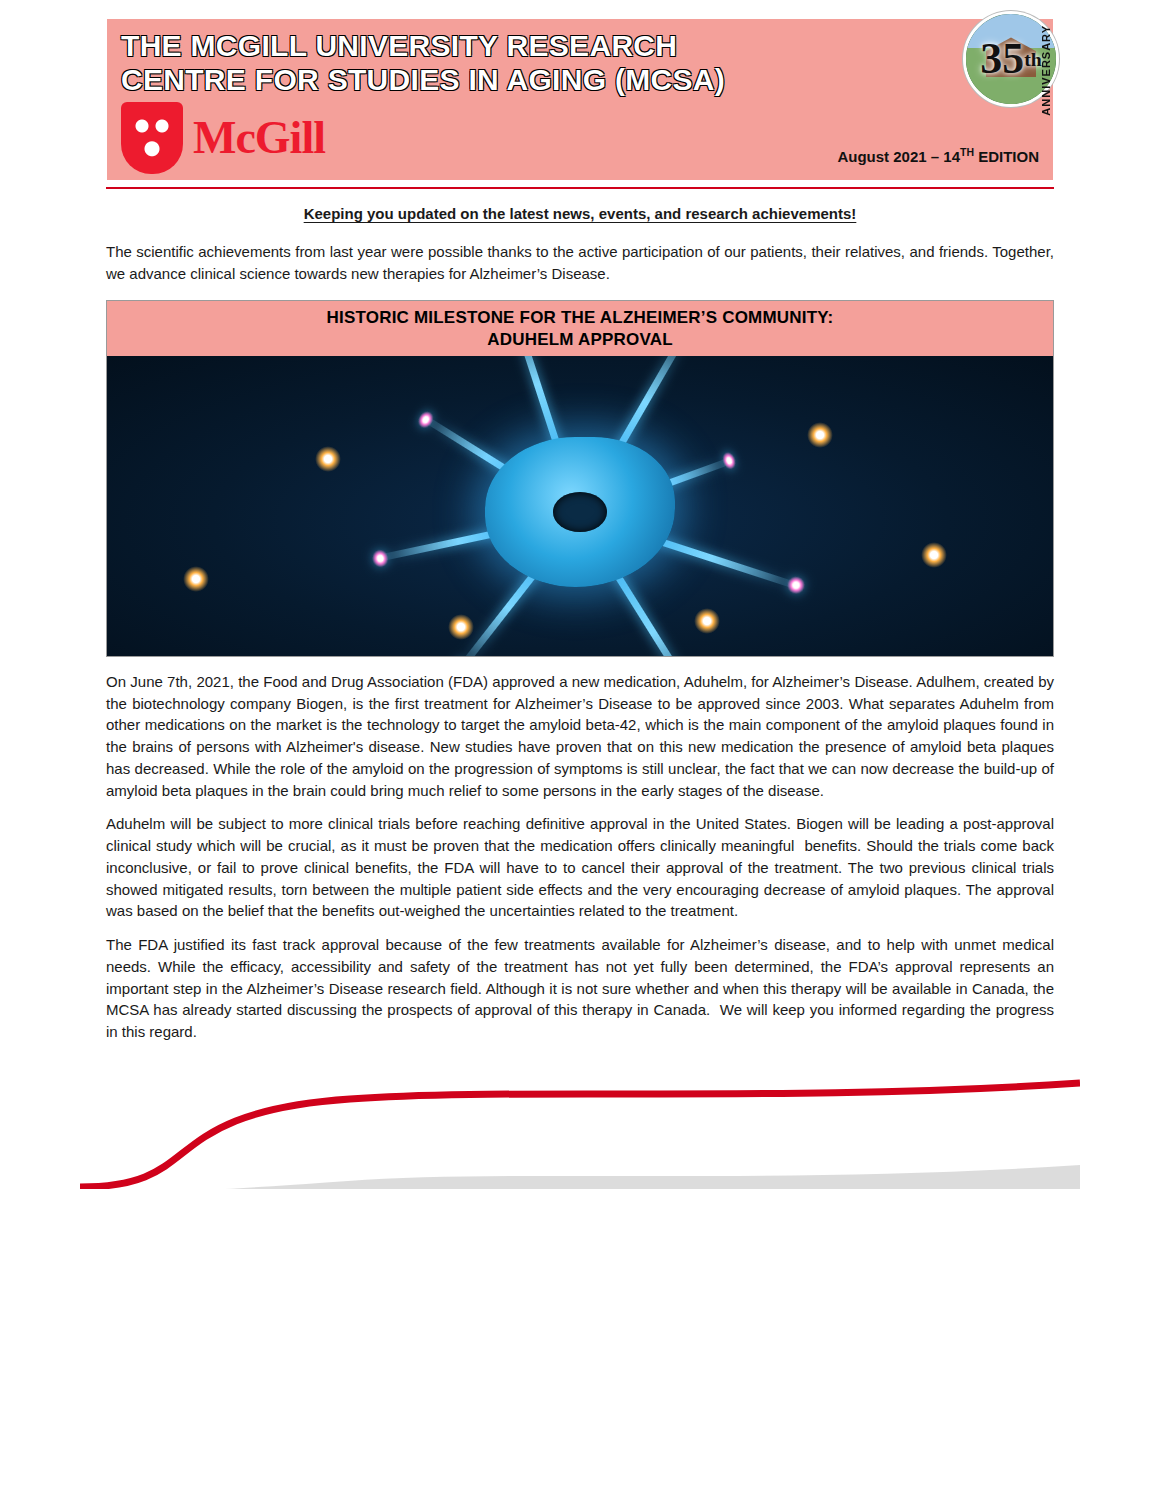THE MCGILL UNIVERSITY RESEARCH
CENTRE FOR STUDIES IN AGING (MCSA)
McGill
August 2021 – 14TH EDITION
35th
ANNIVERSARY
Keeping you updated on the latest news, events, and research achievements!
The scientific achievements from last year were possible thanks to the active participation of our patients, their relatives, and friends. Together, we advance clinical science towards new therapies for Alzheimer’s Disease.
HISTORIC MILESTONE FOR THE ALZHEIMER’S COMMUNITY:
ADUHELM APPROVAL
On June 7th, 2021, the Food and Drug Association (FDA) approved a new medication, Aduhelm, for Alzheimer’s Disease. Adulhem, created by the biotechnology company Biogen, is the first treatment for Alzheimer’s Disease to be approved since 2003. What separates Aduhelm from other medications on the market is the technology to target the amyloid beta-42, which is the main component of the amyloid plaques found in the brains of persons with Alzheimer's disease. New studies have proven that on this new medication the presence of amyloid beta plaques has decreased. While the role of the amyloid on the progression of symptoms is still unclear, the fact that we can now decrease the build-up of amyloid beta plaques in the brain could bring much relief to some persons in the early stages of the disease.
Aduhelm will be subject to more clinical trials before reaching definitive approval in the United States. Biogen will be leading a post-approval clinical study which will be crucial, as it must be proven that the medication offers clinically meaningful benefits. Should the trials come back inconclusive, or fail to prove clinical benefits, the FDA will have to to cancel their approval of the treatment. The two previous clinical trials showed mitigated results, torn between the multiple patient side effects and the very encouraging decrease of amyloid plaques. The approval was based on the belief that the benefits out-weighed the uncertainties related to the treatment.
The FDA justified its fast track approval because of the few treatments available for Alzheimer’s disease, and to help with unmet medical needs. While the efficacy, accessibility and safety of the treatment has not yet fully been determined, the FDA’s approval represents an important step in the Alzheimer’s Disease research field. Although it is not sure whether and when this therapy will be available in Canada, the MCSA has already started discussing the prospects of approval of this therapy in Canada. We will keep you informed regarding the progress in this regard.